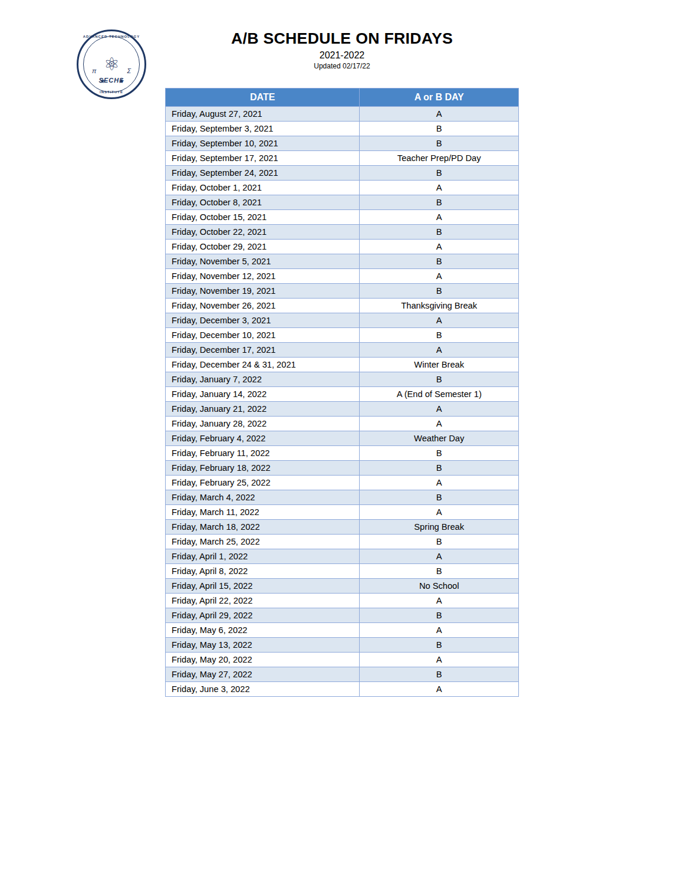ADVANCED TECHNOLOGY
⚛
π Σ ★ ★ SECHS
INSTITUTE
A/B SCHEDULE ON FRIDAYS
2021-2022
Updated 02/17/22
| DATE | A or B DAY |
| --- | --- |
| Friday, August 27, 2021 | A |
| Friday, September 3, 2021 | B |
| Friday, September 10, 2021 | B |
| Friday, September 17, 2021 | Teacher Prep/PD Day |
| Friday, September 24, 2021 | B |
| Friday, October 1, 2021 | A |
| Friday, October 8, 2021 | B |
| Friday, October 15, 2021 | A |
| Friday, October 22, 2021 | B |
| Friday, October 29, 2021 | A |
| Friday, November 5, 2021 | B |
| Friday, November 12, 2021 | A |
| Friday, November 19, 2021 | B |
| Friday, November 26, 2021 | Thanksgiving Break |
| Friday, December 3, 2021 | A |
| Friday, December 10, 2021 | B |
| Friday, December 17, 2021 | A |
| Friday, December 24 & 31, 2021 | Winter Break |
| Friday, January 7, 2022 | B |
| Friday, January 14, 2022 | A (End of Semester 1) |
| Friday, January 21, 2022 | A |
| Friday, January 28, 2022 | A |
| Friday, February 4, 2022 | Weather Day |
| Friday, February 11, 2022 | B |
| Friday, February 18, 2022 | B |
| Friday, February 25, 2022 | A |
| Friday, March 4, 2022 | B |
| Friday, March 11, 2022 | A |
| Friday, March 18, 2022 | Spring Break |
| Friday, March 25, 2022 | B |
| Friday, April 1, 2022 | A |
| Friday, April 8, 2022 | B |
| Friday, April 15, 2022 | No School |
| Friday, April 22, 2022 | A |
| Friday, April 29, 2022 | B |
| Friday, May 6, 2022 | A |
| Friday, May 13, 2022 | B |
| Friday, May 20, 2022 | A |
| Friday, May 27, 2022 | B |
| Friday, June 3, 2022 | A |